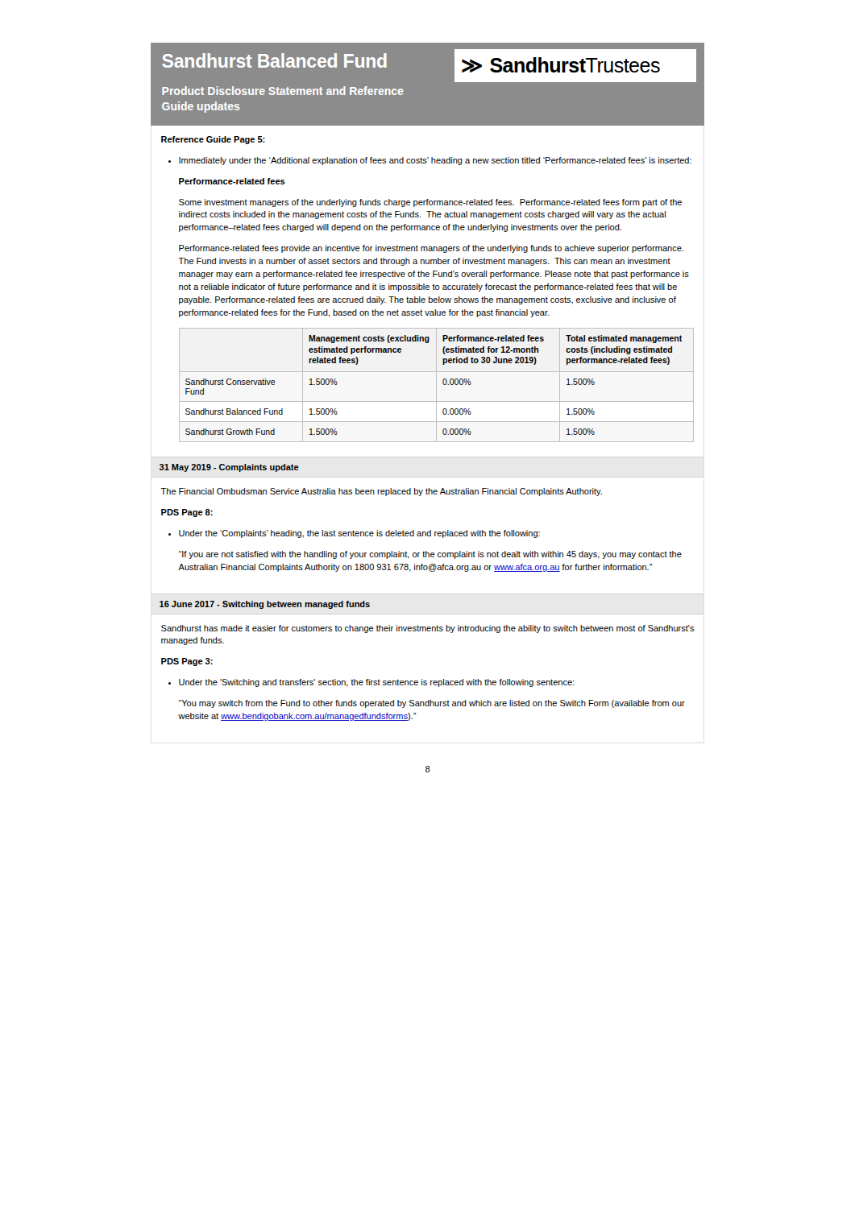Sandhurst Balanced Fund
Product Disclosure Statement and Reference
Guide updates
≫ SandhurstTrustees
Reference Guide Page 5:
Immediately under the ‘Additional explanation of fees and costs’ heading a new section titled ‘Performance-related fees’ is inserted:
Performance-related fees
Some investment managers of the underlying funds charge performance-related fees. Performance-related fees form part of the indirect costs included in the management costs of the Funds. The actual management costs charged will vary as the actual performance–related fees charged will depend on the performance of the underlying investments over the period.
Performance-related fees provide an incentive for investment managers of the underlying funds to achieve superior performance. The Fund invests in a number of asset sectors and through a number of investment managers. This can mean an investment manager may earn a performance-related fee irrespective of the Fund’s overall performance. Please note that past performance is not a reliable indicator of future performance and it is impossible to accurately forecast the performance-related fees that will be payable. Performance-related fees are accrued daily. The table below shows the management costs, exclusive and inclusive of performance-related fees for the Fund, based on the net asset value for the past financial year.
| | Management costs (excluding estimated performance related fees) | Performance-related fees (estimated for 12-month period to 30 June 2019) | Total estimated management costs (including estimated performance-related fees) |
| --- | --- | --- | --- |
| Sandhurst Conservative Fund | 1.500% | 0.000% | 1.500% |
| Sandhurst Balanced Fund | 1.500% | 0.000% | 1.500% |
| Sandhurst Growth Fund | 1.500% | 0.000% | 1.500% |
31 May 2019 - Complaints update
The Financial Ombudsman Service Australia has been replaced by the Australian Financial Complaints Authority.
PDS Page 8:
Under the ‘Complaints’ heading, the last sentence is deleted and replaced with the following:
“If you are not satisfied with the handling of your complaint, or the complaint is not dealt with within 45 days, you may contact the Australian Financial Complaints Authority on 1800 931 678, info@afca.org.au or www.afca.org.au for further information.”
16 June 2017 - Switching between managed funds
Sandhurst has made it easier for customers to change their investments by introducing the ability to switch between most of Sandhurst's managed funds.
PDS Page 3:
Under the 'Switching and transfers' section, the first sentence is replaced with the following sentence:
“You may switch from the Fund to other funds operated by Sandhurst and which are listed on the Switch Form (available from our website at www.bendigobank.com.au/managedfundsforms).”
8